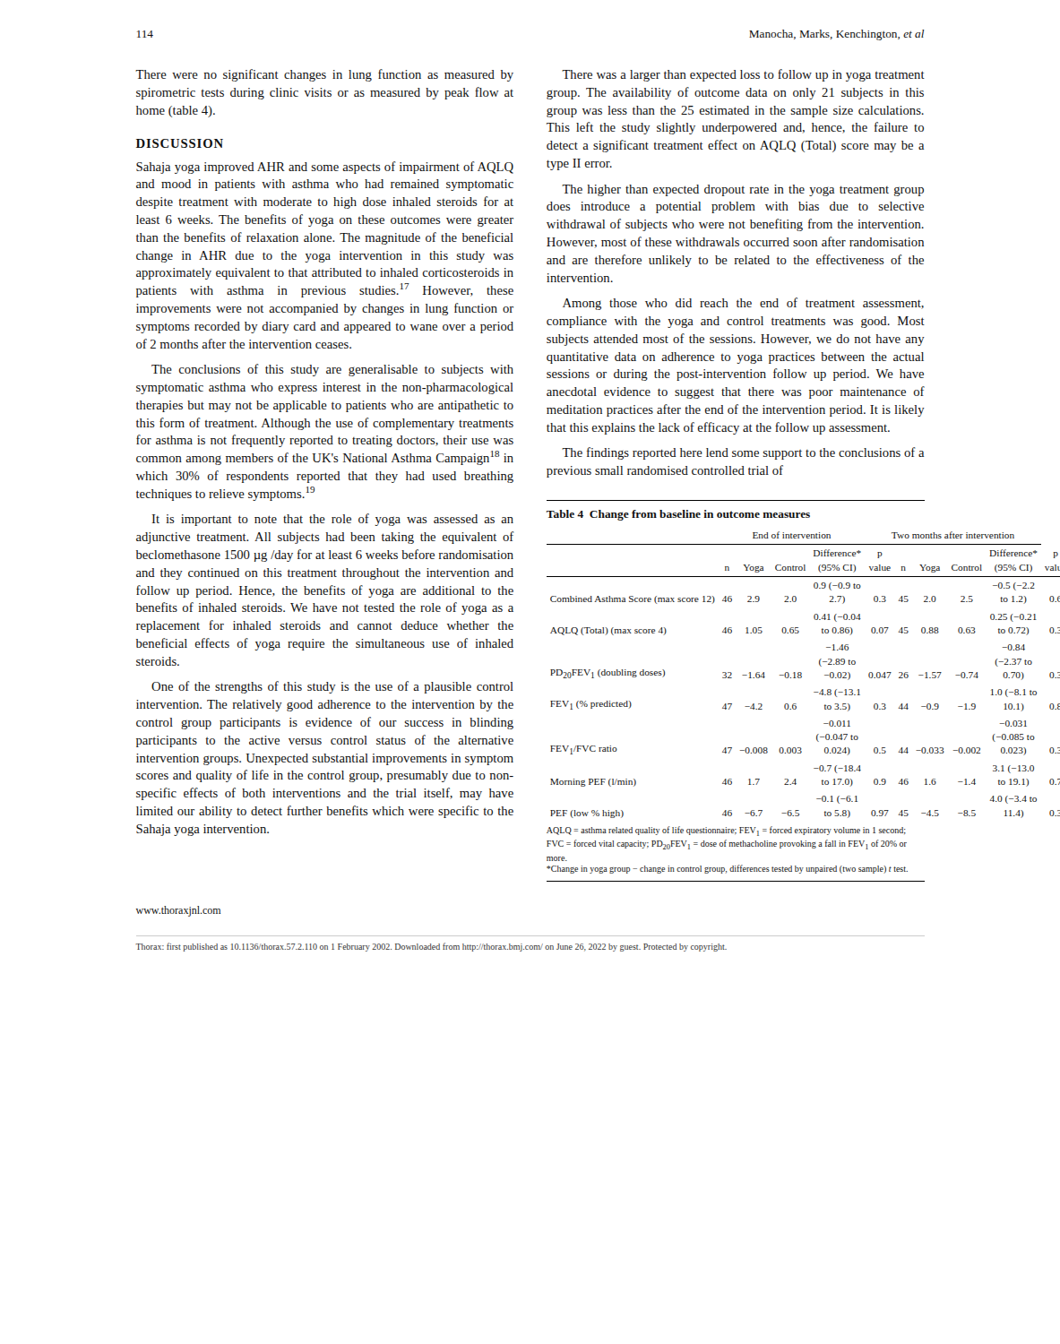114 Manocha, Marks, Kenchington, et al
There were no significant changes in lung function as measured by spirometric tests during clinic visits or as measured by peak flow at home (table 4).
Discussion
Sahaja yoga improved AHR and some aspects of impairment of AQLQ and mood in patients with asthma who had remained symptomatic despite treatment with moderate to high dose inhaled steroids for at least 6 weeks. The benefits of yoga on these outcomes were greater than the benefits of relaxation alone. The magnitude of the beneficial change in AHR due to the yoga intervention in this study was approximately equivalent to that attributed to inhaled corticosteroids in patients with asthma in previous studies.17 However, these improvements were not accompanied by changes in lung function or symptoms recorded by diary card and appeared to wane over a period of 2 months after the intervention ceases.
The conclusions of this study are generalisable to subjects with symptomatic asthma who express interest in the non-pharmacological therapies but may not be applicable to patients who are antipathetic to this form of treatment. Although the use of complementary treatments for asthma is not frequently reported to treating doctors, their use was common among members of the UK's National Asthma Campaign18 in which 30% of respondents reported that they had used breathing techniques to relieve symptoms.19
It is important to note that the role of yoga was assessed as an adjunctive treatment. All subjects had been taking the equivalent of beclomethasone 1500 µg /day for at least 6 weeks before randomisation and they continued on this treatment throughout the intervention and follow up period. Hence, the benefits of yoga are additional to the benefits of inhaled steroids. We have not tested the role of yoga as a replacement for inhaled steroids and cannot deduce whether the beneficial effects of yoga require the simultaneous use of inhaled steroids.
One of the strengths of this study is the use of a plausible control intervention. The relatively good adherence to the intervention by the control group participants is evidence of our success in blinding participants to the active versus control status of the alternative intervention groups. Unexpected substantial improvements in symptom scores and quality of life in the control group, presumably due to non-specific effects of both interventions and the trial itself, may have limited our ability to detect further benefits which were specific to the Sahaja yoga intervention.
There was a larger than expected loss to follow up in yoga treatment group. The availability of outcome data on only 21 subjects in this group was less than the 25 estimated in the sample size calculations. This left the study slightly underpowered and, hence, the failure to detect a significant treatment effect on AQLQ (Total) score may be a type II error.
The higher than expected dropout rate in the yoga treatment group does introduce a potential problem with bias due to selective withdrawal of subjects who were not benefiting from the intervention. However, most of these withdrawals occurred soon after randomisation and are therefore unlikely to be related to the effectiveness of the intervention.
Among those who did reach the end of treatment assessment, compliance with the yoga and control treatments was good. Most subjects attended most of the sessions. However, we do not have any quantitative data on adherence to yoga practices between the actual sessions or during the post-intervention follow up period. We have anecdotal evidence to suggest that there was poor maintenance of meditation practices after the end of the intervention period. It is likely that this explains the lack of efficacy at the follow up assessment.
The findings reported here lend some support to the conclusions of a previous small randomised controlled trial of
Table 4 Change from baseline in outcome measures
| | End of intervention | Two months after intervention |
| --- | --- | --- |
| | n | Yoga | Control | Difference* (95% CI) | p value | n | Yoga | Control | Difference* (95% CI) | p value |
| Combined Asthma Score (max score 12) | 46 | 2.9 | 2.0 | 0.9 (−0.9 to 2.7) | 0.3 | 45 | 2.0 | 2.5 | −0.5 (−2.2 to 1.2) | 0.6 |
| AQLQ (Total) (max score 4) | 46 | 1.05 | 0.65 | 0.41 (−0.04 to 0.86) | 0.07 | 45 | 0.88 | 0.63 | 0.25 (−0.21 to 0.72) | 0.3 |
| PD 20 FEV 1 (doubling doses) | 32 | −1.64 | −0.18 | −1.46 (−2.89 to −0.02) | 0.047 | 26 | −1.57 | −0.74 | −0.84 (−2.37 to 0.70) | 0.3 |
| FEV 1 (% predicted) | 47 | −4.2 | 0.6 | −4.8 (−13.1 to 3.5) | 0.3 | 44 | −0.9 | −1.9 | 1.0 (−8.1 to 10.1) | 0.8 |
| FEV 1 /FVC ratio | 47 | −0.008 | 0.003 | −0.011 (−0.047 to 0.024) | 0.5 | 44 | −0.033 | −0.002 | −0.031 (−0.085 to 0.023) | 0.3 |
| Morning PEF (l/min) | 46 | 1.7 | 2.4 | −0.7 (−18.4 to 17.0) | 0.9 | 46 | 1.6 | −1.4 | 3.1 (−13.0 to 19.1) | 0.7 |
| PEF (low % high) | 46 | −6.7 | −6.5 | −0.1 (−6.1 to 5.8) | 0.97 | 45 | −4.5 | −8.5 | 4.0 (−3.4 to 11.4) | 0.3 |
AQLQ = asthma related quality of life questionnaire; FEV1 = forced expiratory volume in 1 second; FVC = forced vital capacity; PD20FEV1 = dose of methacholine provoking a fall in FEV1 of 20% or more.
*Change in yoga group − change in control group, differences tested by unpaired (two sample) t test.
www.thoraxjnl.com
Thorax: first published as 10.1136/thorax.57.2.110 on 1 February 2002. Downloaded from http://thorax.bmj.com/ on June 26, 2022 by guest. Protected by copyright.